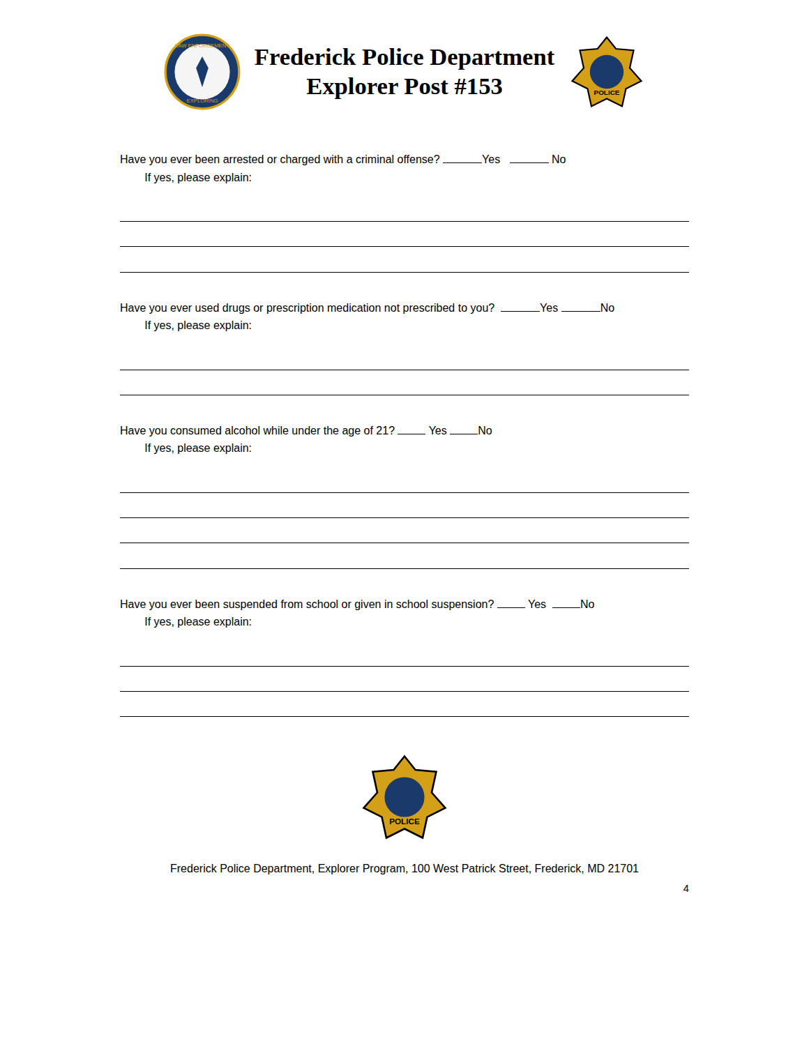Frederick Police Department
Explorer Post #153
Have you ever been arrested or charged with a criminal offense? Yes No
If yes, please explain:
Have you ever used drugs or prescription medication not prescribed to you? Yes No
If yes, please explain:
Have you consumed alcohol while under the age of 21? Yes No
If yes, please explain:
Have you ever been suspended from school or given in school suspension? Yes No
If yes, please explain:
Frederick Police Department, Explorer Program, 100 West Patrick Street, Frederick, MD 21701
4